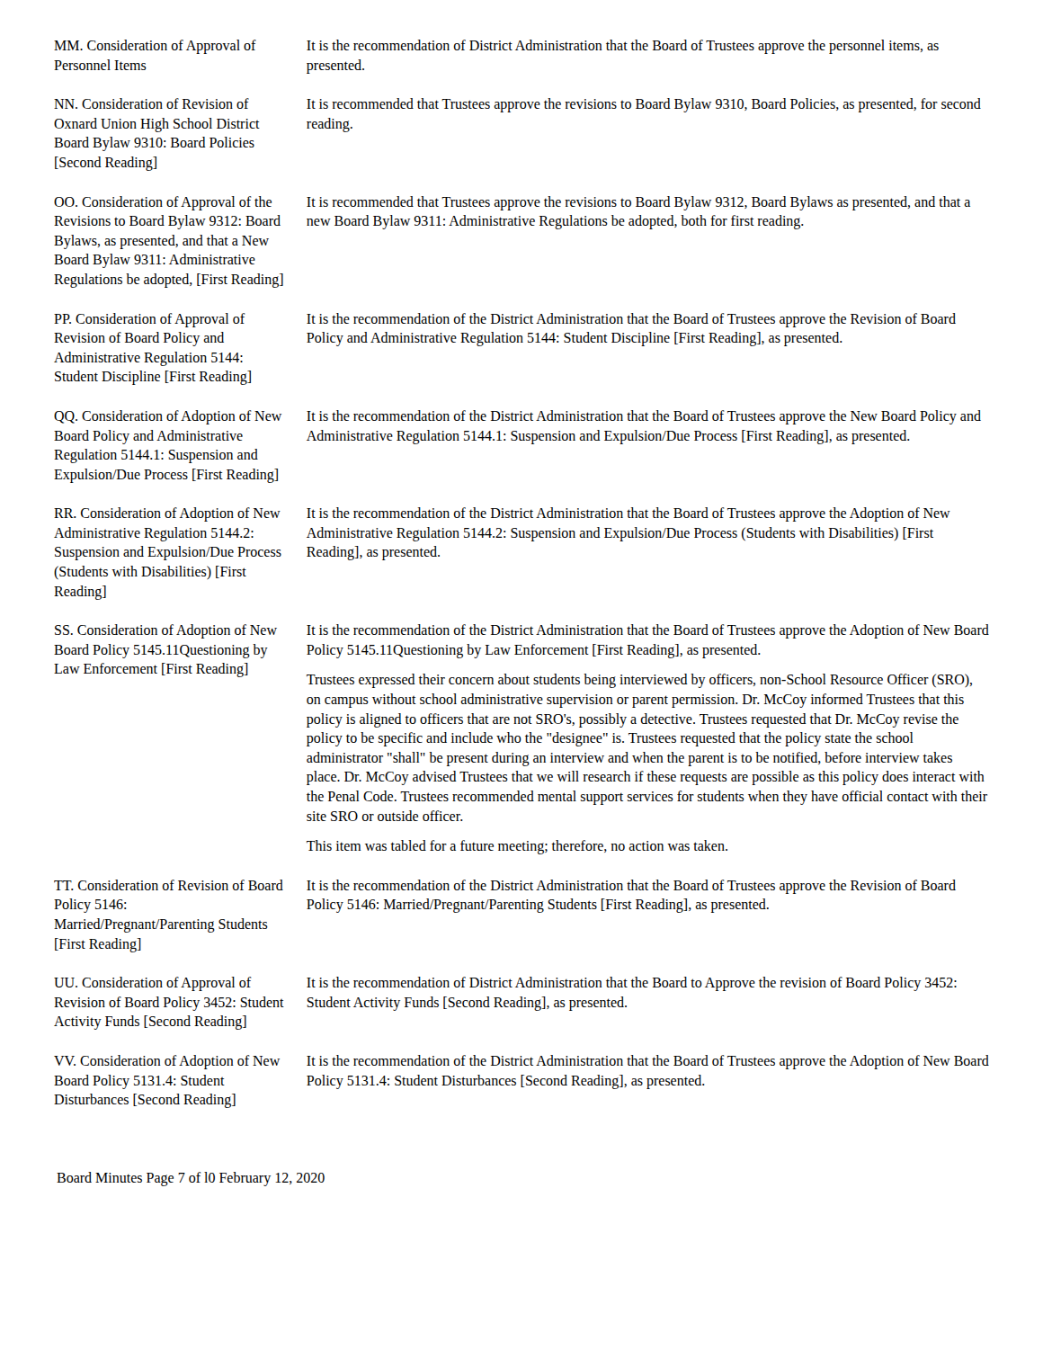| MM. Consideration of Approval of Personnel Items | It is the recommendation of District Administration that the Board of Trustees approve the personnel items, as presented. |
| NN. Consideration of Revision of Oxnard Union High School District Board Bylaw 9310: Board Policies [Second Reading] | It is recommended that Trustees approve the revisions to Board Bylaw 9310, Board Policies, as presented, for second reading. |
| OO. Consideration of Approval of the Revisions to Board Bylaw 9312: Board Bylaws, as presented, and that a New Board Bylaw 9311: Administrative Regulations be adopted, [First Reading] | It is recommended that Trustees approve the revisions to Board Bylaw 9312, Board Bylaws as presented, and that a new Board Bylaw 9311: Administrative Regulations be adopted, both for first reading. |
| PP. Consideration of Approval of Revision of Board Policy and Administrative Regulation 5144: Student Discipline [First Reading] | It is the recommendation of the District Administration that the Board of Trustees approve the Revision of Board Policy and Administrative Regulation 5144: Student Discipline [First Reading], as presented. |
| QQ. Consideration of Adoption of New Board Policy and Administrative Regulation 5144.1: Suspension and Expulsion/Due Process [First Reading] | It is the recommendation of the District Administration that the Board of Trustees approve the New Board Policy and Administrative Regulation 5144.1: Suspension and Expulsion/Due Process [First Reading], as presented. |
| RR. Consideration of Adoption of New Administrative Regulation 5144.2: Suspension and Expulsion/Due Process (Students with Disabilities) [First Reading] | It is the recommendation of the District Administration that the Board of Trustees approve the Adoption of New Administrative Regulation 5144.2: Suspension and Expulsion/Due Process (Students with Disabilities) [First Reading], as presented. |
| SS. Consideration of Adoption of New Board Policy 5145.11Questioning by Law Enforcement [First Reading] | It is the recommendation of the District Administration that the Board of Trustees approve the Adoption of New Board Policy 5145.11Questioning by Law Enforcement [First Reading], as presented. Trustees expressed their concern about students being interviewed by officers, non-School Resource Officer (SRO), on campus without school administrative supervision or parent permission. Dr. McCoy informed Trustees that this policy is aligned to officers that are not SRO's, possibly a detective. Trustees requested that Dr. McCoy revise the policy to be specific and include who the "designee" is. Trustees requested that the policy state the school administrator "shall" be present during an interview and when the parent is to be notified, before interview takes place. Dr. McCoy advised Trustees that we will research if these requests are possible as this policy does interact with the Penal Code. Trustees recommended mental support services for students when they have official contact with their site SRO or outside officer. This item was tabled for a future meeting; therefore, no action was taken. |
| TT. Consideration of Revision of Board Policy 5146: Married/Pregnant/Parenting Students [First Reading] | It is the recommendation of the District Administration that the Board of Trustees approve the Revision of Board Policy 5146: Married/Pregnant/Parenting Students [First Reading], as presented. |
| UU. Consideration of Approval of Revision of Board Policy 3452: Student Activity Funds [Second Reading] | It is the recommendation of District Administration that the Board to Approve the revision of Board Policy 3452: Student Activity Funds [Second Reading], as presented. |
| VV. Consideration of Adoption of New Board Policy 5131.4: Student Disturbances [Second Reading] | It is the recommendation of the District Administration that the Board of Trustees approve the Adoption of New Board Policy 5131.4: Student Disturbances [Second Reading], as presented. |
| Board Minutes | Page 7 of l0 | February 12, 2020 |